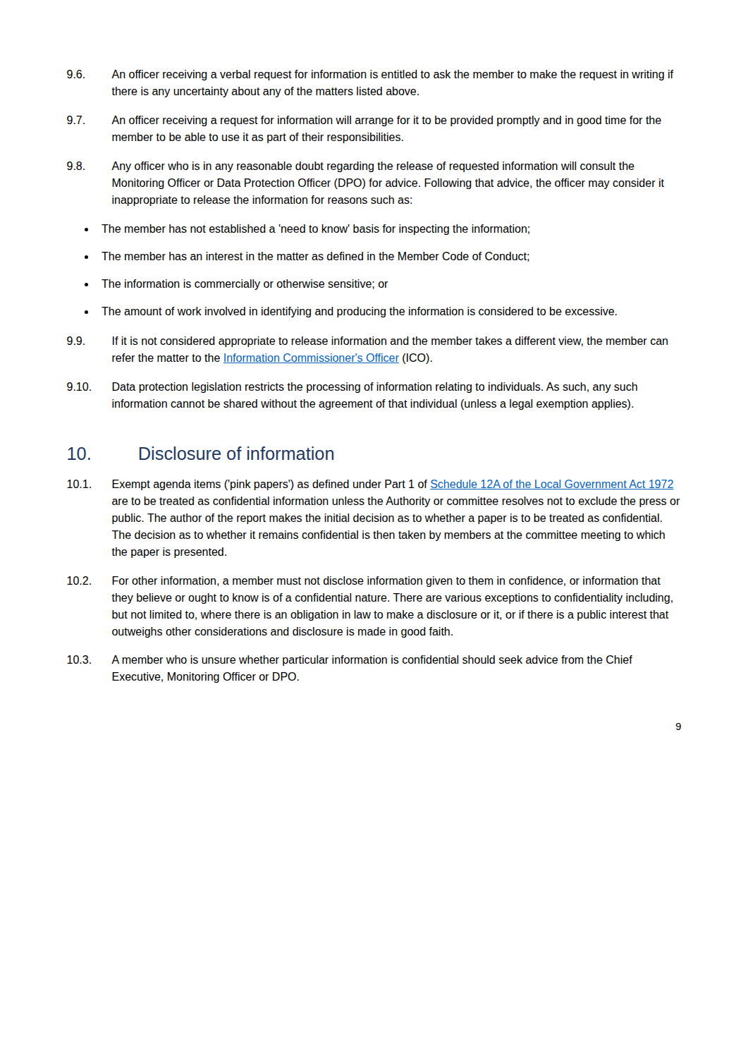9.6.
An officer receiving a verbal request for information is entitled to ask the member to make the request in writing if there is any uncertainty about any of the matters listed above.
9.7.
An officer receiving a request for information will arrange for it to be provided promptly and in good time for the member to be able to use it as part of their responsibilities.
9.8.
Any officer who is in any reasonable doubt regarding the release of requested information will consult the Monitoring Officer or Data Protection Officer (DPO) for advice. Following that advice, the officer may consider it inappropriate to release the information for reasons such as:
The member has not established a 'need to know' basis for inspecting the information;
The member has an interest in the matter as defined in the Member Code of Conduct;
The information is commercially or otherwise sensitive; or
The amount of work involved in identifying and producing the information is considered to be excessive.
9.9.
If it is not considered appropriate to release information and the member takes a different view, the member can refer the matter to the Information Commissioner's Officer (ICO).
9.10.
Data protection legislation restricts the processing of information relating to individuals. As such, any such information cannot be shared without the agreement of that individual (unless a legal exemption applies).
10. Disclosure of information
10.1.
Exempt agenda items ('pink papers') as defined under Part 1 of Schedule 12A of the Local Government Act 1972 are to be treated as confidential information unless the Authority or committee resolves not to exclude the press or public. The author of the report makes the initial decision as to whether a paper is to be treated as confidential. The decision as to whether it remains confidential is then taken by members at the committee meeting to which the paper is presented.
10.2.
For other information, a member must not disclose information given to them in confidence, or information that they believe or ought to know is of a confidential nature. There are various exceptions to confidentiality including, but not limited to, where there is an obligation in law to make a disclosure or it, or if there is a public interest that outweighs other considerations and disclosure is made in good faith.
10.3.
A member who is unsure whether particular information is confidential should seek advice from the Chief Executive, Monitoring Officer or DPO.
9